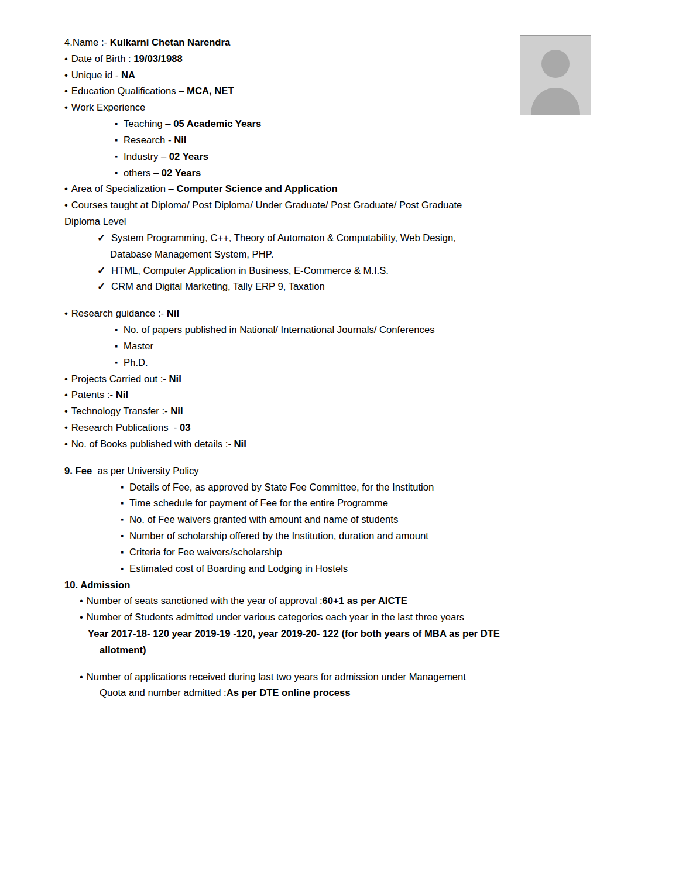4.Name :- Kulkarni Chetan Narendra
Date of Birth : 19/03/1988
Unique id - NA
Education Qualifications – MCA, NET
Work Experience
Teaching – 05 Academic Years
Research - Nil
Industry – 02 Years
others – 02 Years
Area of Specialization – Computer Science and Application
Courses taught at Diploma/ Post Diploma/ Under Graduate/ Post Graduate/ Post Graduate
Diploma Level
System Programming, C++, Theory of Automaton & Computability, Web Design,
Database Management System, PHP.
HTML, Computer Application in Business, E-Commerce & M.I.S.
CRM and Digital Marketing, Tally ERP 9, Taxation
Research guidance :- Nil
No. of papers published in National/ International Journals/ Conferences
Master
Ph.D.
Projects Carried out :- Nil
Patents :- Nil
Technology Transfer :- Nil
Research Publications - 03
No. of Books published with details :- Nil
9. Fee as per University Policy
Details of Fee, as approved by State Fee Committee, for the Institution
Time schedule for payment of Fee for the entire Programme
No. of Fee waivers granted with amount and name of students
Number of scholarship offered by the Institution, duration and amount
Criteria for Fee waivers/scholarship
Estimated cost of Boarding and Lodging in Hostels
10. Admission
Number of seats sanctioned with the year of approval :60+1 as per AICTE
Number of Students admitted under various categories each year in the last three years
Year 2017-18- 120 year 2019-19 -120, year 2019-20- 122 (for both years of MBA as per DTE
allotment)
Number of applications received during last two years for admission under Management
Quota and number admitted :As per DTE online process